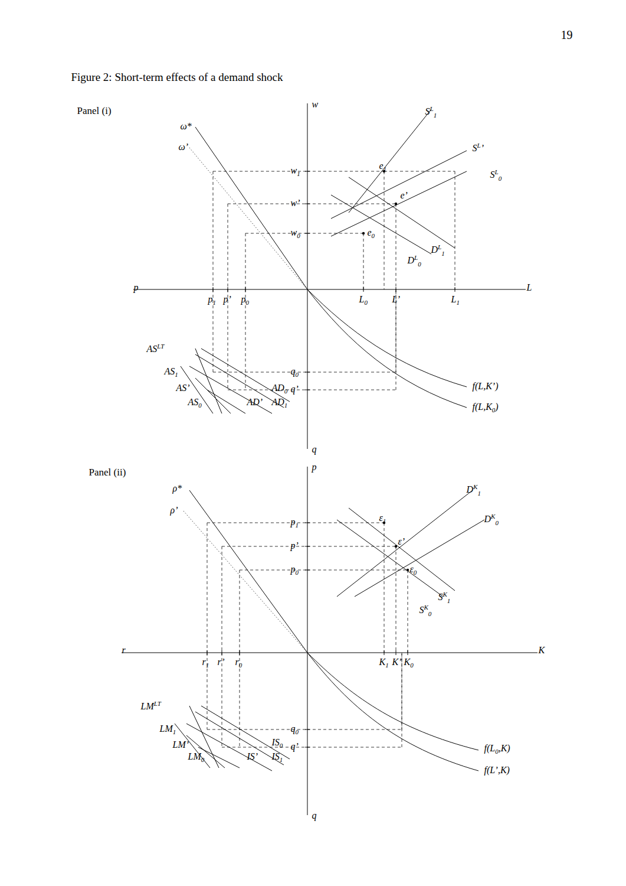19
Figure 2: Short-term effects of a demand shock
Panel (i)
w
SL1
SL’
SL0
ω*
ω’
w1
w’
w0
e1
e’
e0
DL1
DL0
p
p1
p’
p0
L0
L’
L1
L
ASLT
AS1
AS’
AS0
AD0
AD’
AD1
q0
q’
f(L,K’)
f(L,K0)
q
Panel (ii)
p
DK1
DK0
ρ*
ρ’
p1
p’
p0
ε1
ε’
ε0
SK1
SK0
r
r1
r’
r0
K1
K’
K0
K
LMLT
LM1
LM’
LM0
IS0
IS’
IS1
q0
q’
f(L0,K)
f(L’,K)
q